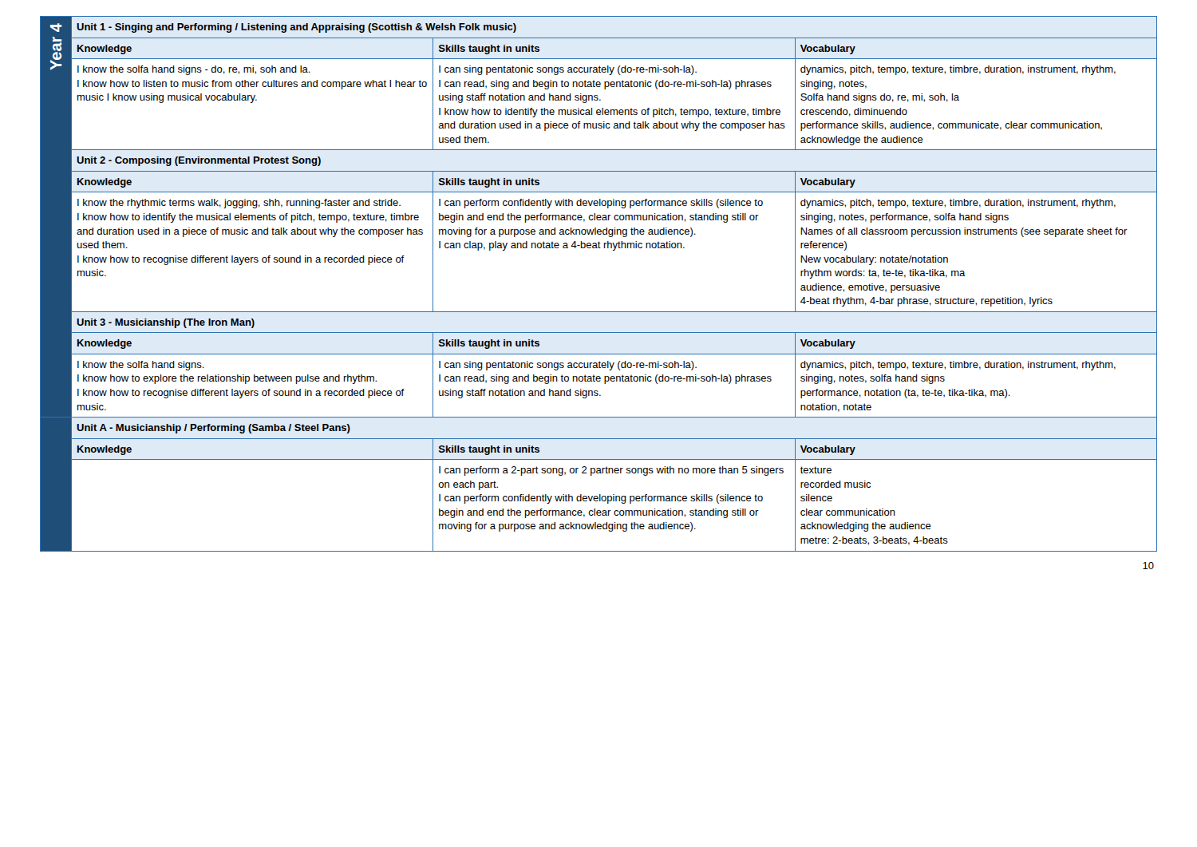| Year 4 | Unit 1 - Singing and Performing / Listening and Appraising (Scottish & Welsh Folk music) |
| Knowledge | Skills taught in units | Vocabulary |
| I know the solfa hand signs - do, re, mi, soh and la. I know how to listen to music from other cultures and compare what I hear to music I know using musical vocabulary. | I can sing pentatonic songs accurately (do-re-mi-soh-la). I can read, sing and begin to notate pentatonic (do-re-mi-soh-la) phrases using staff notation and hand signs. I know how to identify the musical elements of pitch, tempo, texture, timbre and duration used in a piece of music and talk about why the composer has used them. | dynamics, pitch, tempo, texture, timbre, duration, instrument, rhythm, singing, notes, Solfa hand signs do, re, mi, soh, la crescendo, diminuendo performance skills, audience, communicate, clear communication, acknowledge the audience |
| Unit 2 - Composing (Environmental Protest Song) |
| Knowledge | Skills taught in units | Vocabulary |
| I know the rhythmic terms walk, jogging, shh, running-faster and stride. I know how to identify the musical elements of pitch, tempo, texture, timbre and duration used in a piece of music and talk about why the composer has used them. I know how to recognise different layers of sound in a recorded piece of music. | I can perform confidently with developing performance skills (silence to begin and end the performance, clear communication, standing still or moving for a purpose and acknowledging the audience). I can clap, play and notate a 4-beat rhythmic notation. | dynamics, pitch, tempo, texture, timbre, duration, instrument, rhythm, singing, notes, performance, solfa hand signs Names of all classroom percussion instruments (see separate sheet for reference) New vocabulary: notate/notation rhythm words: ta, te-te, tika-tika, ma audience, emotive, persuasive 4-beat rhythm, 4-bar phrase, structure, repetition, lyrics |
| Unit 3 - Musicianship (The Iron Man) |
| Knowledge | Skills taught in units | Vocabulary |
| I know the solfa hand signs. I know how to explore the relationship between pulse and rhythm. I know how to recognise different layers of sound in a recorded piece of music. | I can sing pentatonic songs accurately (do-re-mi-soh-la). I can read, sing and begin to notate pentatonic (do-re-mi-soh-la) phrases using staff notation and hand signs. | dynamics, pitch, tempo, texture, timbre, duration, instrument, rhythm, singing, notes, solfa hand signs performance, notation (ta, te-te, tika-tika, ma). notation, notate |
| | Unit A - Musicianship / Performing (Samba / Steel Pans) |
| Knowledge | Skills taught in units | Vocabulary |
| | I can perform a 2-part song, or 2 partner songs with no more than 5 singers on each part. I can perform confidently with developing performance skills (silence to begin and end the performance, clear communication, standing still or moving for a purpose and acknowledging the audience). | texture recorded music silence clear communication acknowledging the audience metre: 2-beats, 3-beats, 4-beats |
10